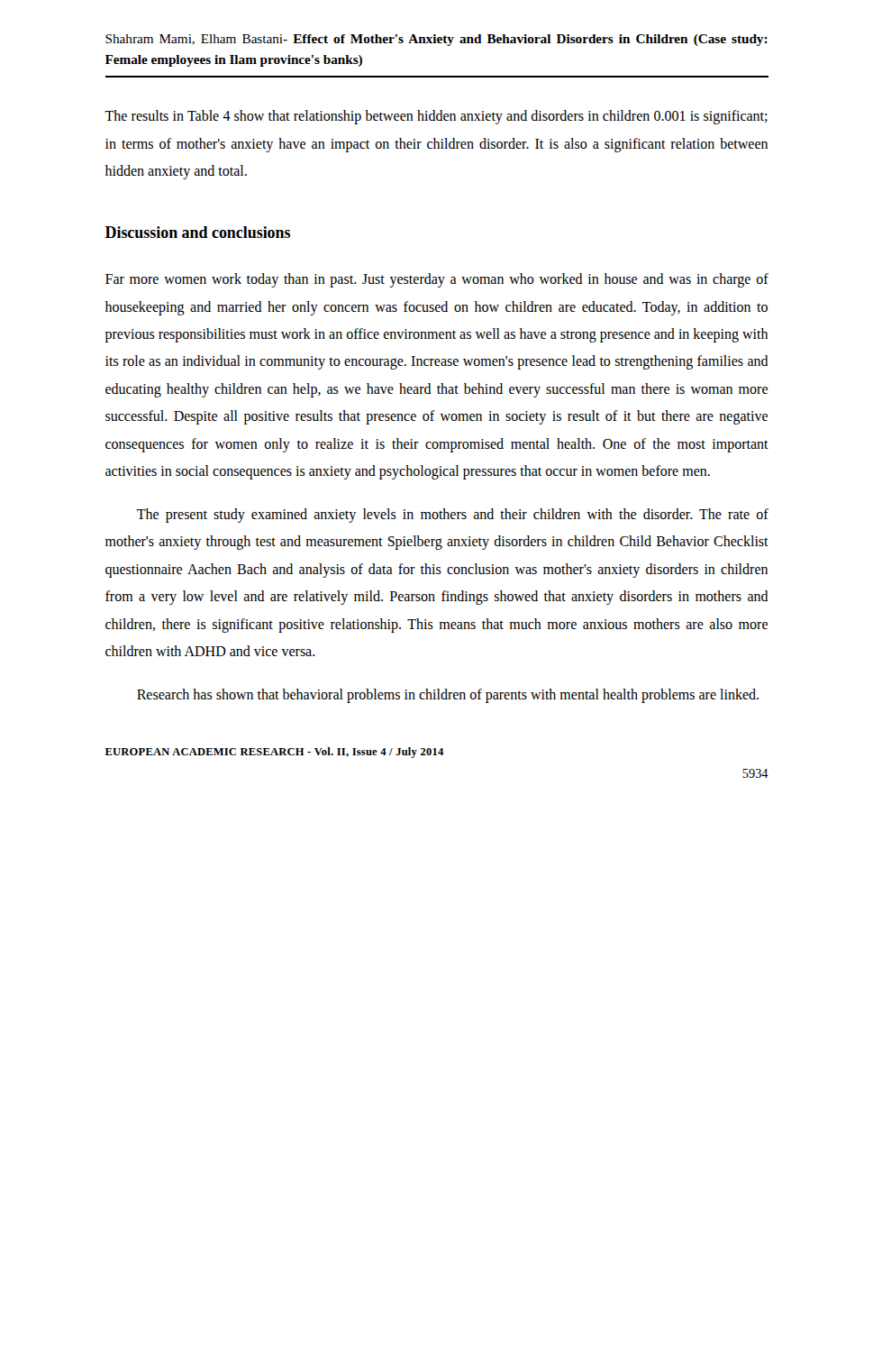Shahram Mami, Elham Bastani- Effect of Mother's Anxiety and Behavioral Disorders in Children (Case study: Female employees in Ilam province's banks)
The results in Table 4 show that relationship between hidden anxiety and disorders in children 0.001 is significant; in terms of mother's anxiety have an impact on their children disorder. It is also a significant relation between hidden anxiety and total.
Discussion and conclusions
Far more women work today than in past. Just yesterday a woman who worked in house and was in charge of housekeeping and married her only concern was focused on how children are educated. Today, in addition to previous responsibilities must work in an office environment as well as have a strong presence and in keeping with its role as an individual in community to encourage. Increase women's presence lead to strengthening families and educating healthy children can help, as we have heard that behind every successful man there is woman more successful. Despite all positive results that presence of women in society is result of it but there are negative consequences for women only to realize it is their compromised mental health. One of the most important activities in social consequences is anxiety and psychological pressures that occur in women before men.
The present study examined anxiety levels in mothers and their children with the disorder. The rate of mother's anxiety through test and measurement Spielberg anxiety disorders in children Child Behavior Checklist questionnaire Aachen Bach and analysis of data for this conclusion was mother's anxiety disorders in children from a very low level and are relatively mild. Pearson findings showed that anxiety disorders in mothers and children, there is significant positive relationship. This means that much more anxious mothers are also more children with ADHD and vice versa.
Research has shown that behavioral problems in children of parents with mental health problems are linked.
EUROPEAN ACADEMIC RESEARCH - Vol. II, Issue 4 / July 2014
5934